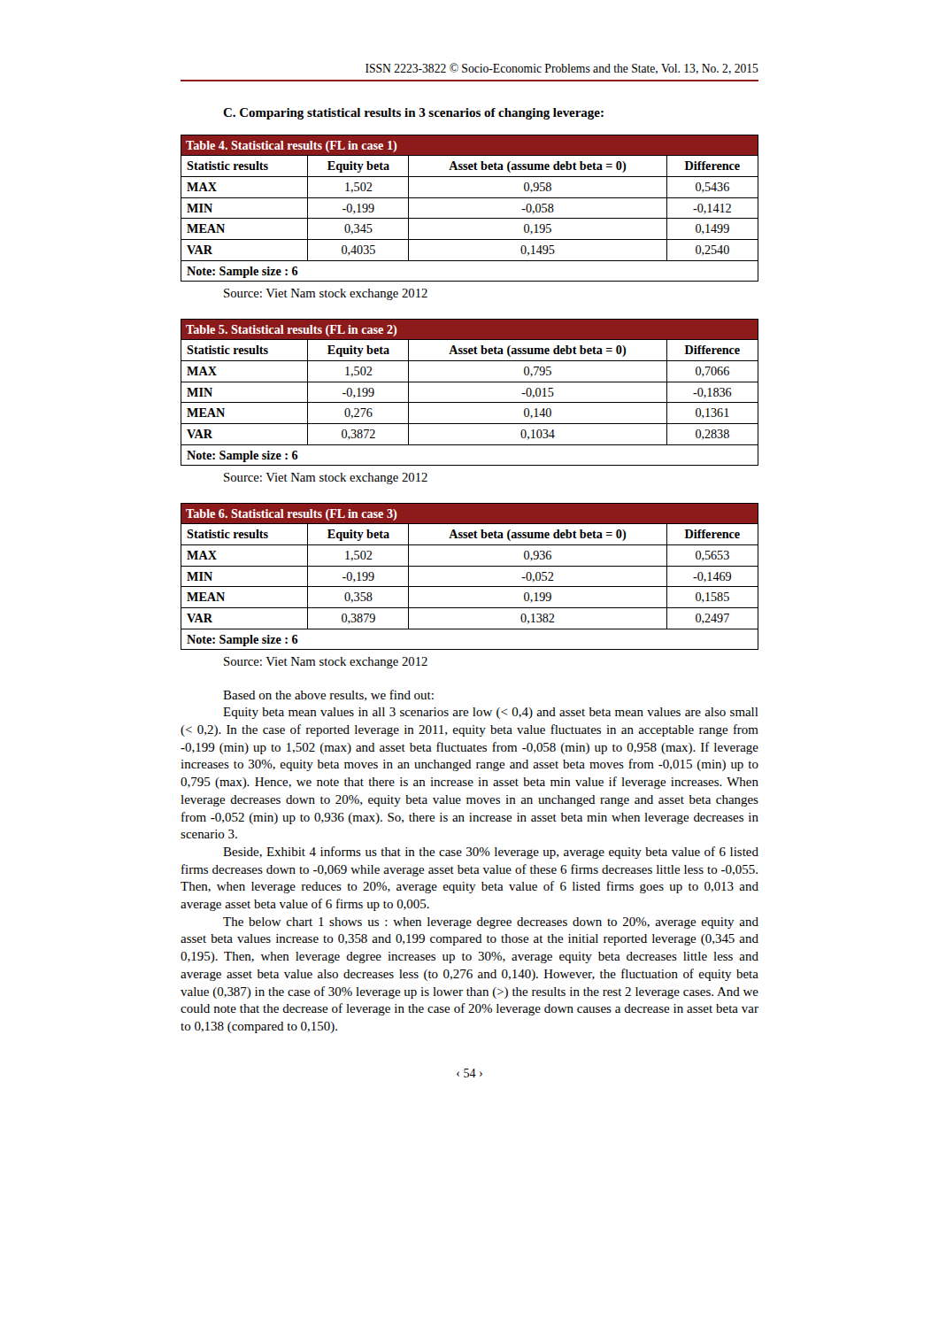ISSN 2223-3822 © Socio-Economic Problems and the State, Vol. 13, No. 2, 2015
C. Comparing statistical results in 3 scenarios of changing leverage:
Table 4. Statistical results (FL in case 1)
| Statistic results | Equity beta | Asset beta (assume debt beta = 0) | Difference |
| --- | --- | --- | --- |
| MAX | 1,502 | 0,958 | 0,5436 |
| MIN | -0,199 | -0,058 | -0,1412 |
| MEAN | 0,345 | 0,195 | 0,1499 |
| VAR | 0,4035 | 0,1495 | 0,2540 |
| Note: Sample size : 6 |
Source: Viet Nam stock exchange 2012
Table 5. Statistical results (FL in case 2)
| Statistic results | Equity beta | Asset beta (assume debt beta = 0) | Difference |
| --- | --- | --- | --- |
| MAX | 1,502 | 0,795 | 0,7066 |
| MIN | -0,199 | -0,015 | -0,1836 |
| MEAN | 0,276 | 0,140 | 0,1361 |
| VAR | 0,3872 | 0,1034 | 0,2838 |
| Note: Sample size : 6 |
Source: Viet Nam stock exchange 2012
Table 6. Statistical results (FL in case 3)
| Statistic results | Equity beta | Asset beta (assume debt beta = 0) | Difference |
| --- | --- | --- | --- |
| MAX | 1,502 | 0,936 | 0,5653 |
| MIN | -0,199 | -0,052 | -0,1469 |
| MEAN | 0,358 | 0,199 | 0,1585 |
| VAR | 0,3879 | 0,1382 | 0,2497 |
| Note: Sample size : 6 |
Source: Viet Nam stock exchange 2012
Based on the above results, we find out:
Equity beta mean values in all 3 scenarios are low (< 0,4) and asset beta mean values are also small (< 0,2). In the case of reported leverage in 2011, equity beta value fluctuates in an acceptable range from -0,199 (min) up to 1,502 (max) and asset beta fluctuates from -0,058 (min) up to 0,958 (max). If leverage increases to 30%, equity beta moves in an unchanged range and asset beta moves from -0,015 (min) up to 0,795 (max). Hence, we note that there is an increase in asset beta min value if leverage increases. When leverage decreases down to 20%, equity beta value moves in an unchanged range and asset beta changes from -0,052 (min) up to 0,936 (max). So, there is an increase in asset beta min when leverage decreases in scenario 3.
Beside, Exhibit 4 informs us that in the case 30% leverage up, average equity beta value of 6 listed firms decreases down to -0,069 while average asset beta value of these 6 firms decreases little less to -0,055. Then, when leverage reduces to 20%, average equity beta value of 6 listed firms goes up to 0,013 and average asset beta value of 6 firms up to 0,005.
The below chart 1 shows us : when leverage degree decreases down to 20%, average equity and asset beta values increase to 0,358 and 0,199 compared to those at the initial reported leverage (0,345 and 0,195). Then, when leverage degree increases up to 30%, average equity beta decreases little less and average asset beta value also decreases less (to 0,276 and 0,140). However, the fluctuation of equity beta value (0,387) in the case of 30% leverage up is lower than (>) the results in the rest 2 leverage cases. And we could note that the decrease of leverage in the case of 20% leverage down causes a decrease in asset beta var to 0,138 (compared to 0,150).
‹ 54 ›